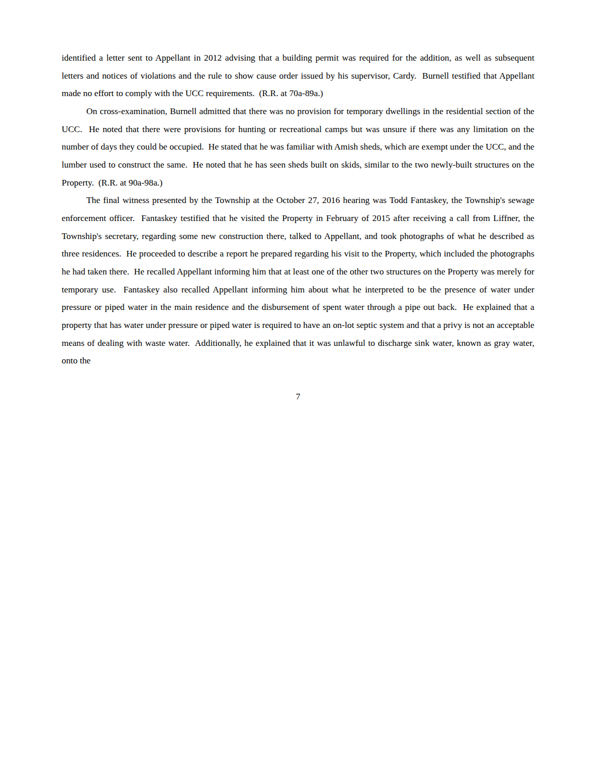identified a letter sent to Appellant in 2012 advising that a building permit was required for the addition, as well as subsequent letters and notices of violations and the rule to show cause order issued by his supervisor, Cardy. Burnell testified that Appellant made no effort to comply with the UCC requirements. (R.R. at 70a-89a.)
On cross-examination, Burnell admitted that there was no provision for temporary dwellings in the residential section of the UCC. He noted that there were provisions for hunting or recreational camps but was unsure if there was any limitation on the number of days they could be occupied. He stated that he was familiar with Amish sheds, which are exempt under the UCC, and the lumber used to construct the same. He noted that he has seen sheds built on skids, similar to the two newly-built structures on the Property. (R.R. at 90a-98a.)
The final witness presented by the Township at the October 27, 2016 hearing was Todd Fantaskey, the Township's sewage enforcement officer. Fantaskey testified that he visited the Property in February of 2015 after receiving a call from Liffner, the Township's secretary, regarding some new construction there, talked to Appellant, and took photographs of what he described as three residences. He proceeded to describe a report he prepared regarding his visit to the Property, which included the photographs he had taken there. He recalled Appellant informing him that at least one of the other two structures on the Property was merely for temporary use. Fantaskey also recalled Appellant informing him about what he interpreted to be the presence of water under pressure or piped water in the main residence and the disbursement of spent water through a pipe out back. He explained that a property that has water under pressure or piped water is required to have an on-lot septic system and that a privy is not an acceptable means of dealing with waste water. Additionally, he explained that it was unlawful to discharge sink water, known as gray water, onto the
7